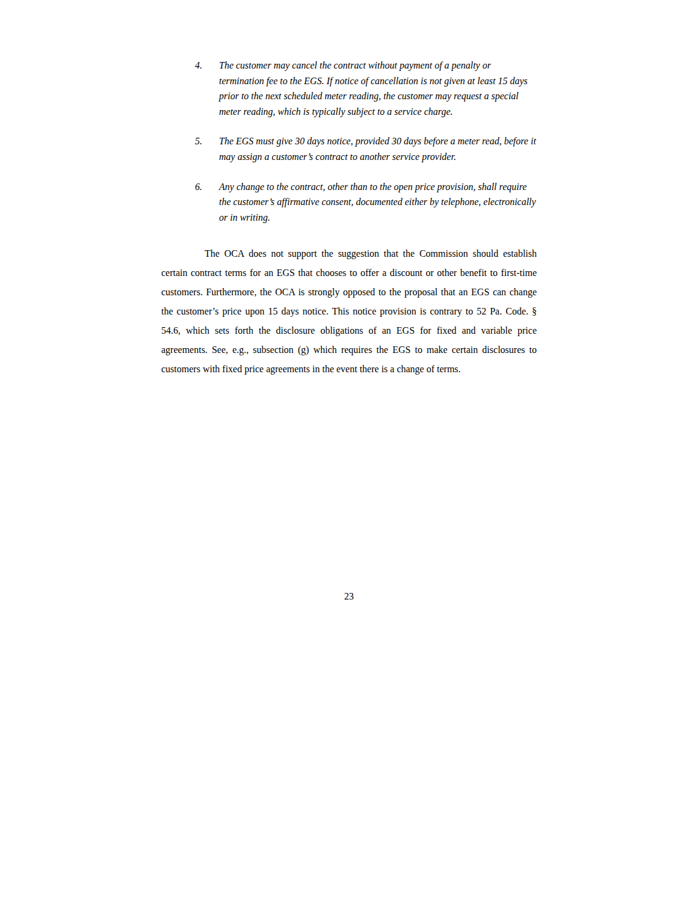The customer may cancel the contract without payment of a penalty or termination fee to the EGS. If notice of cancellation is not given at least 15 days prior to the next scheduled meter reading, the customer may request a special meter reading, which is typically subject to a service charge.
The EGS must give 30 days notice, provided 30 days before a meter read, before it may assign a customer’s contract to another service provider.
Any change to the contract, other than to the open price provision, shall require the customer’s affirmative consent, documented either by telephone, electronically or in writing.
The OCA does not support the suggestion that the Commission should establish certain contract terms for an EGS that chooses to offer a discount or other benefit to first-time customers. Furthermore, the OCA is strongly opposed to the proposal that an EGS can change the customer’s price upon 15 days notice. This notice provision is contrary to 52 Pa. Code. § 54.6, which sets forth the disclosure obligations of an EGS for fixed and variable price agreements. See, e.g., subsection (g) which requires the EGS to make certain disclosures to customers with fixed price agreements in the event there is a change of terms.
23